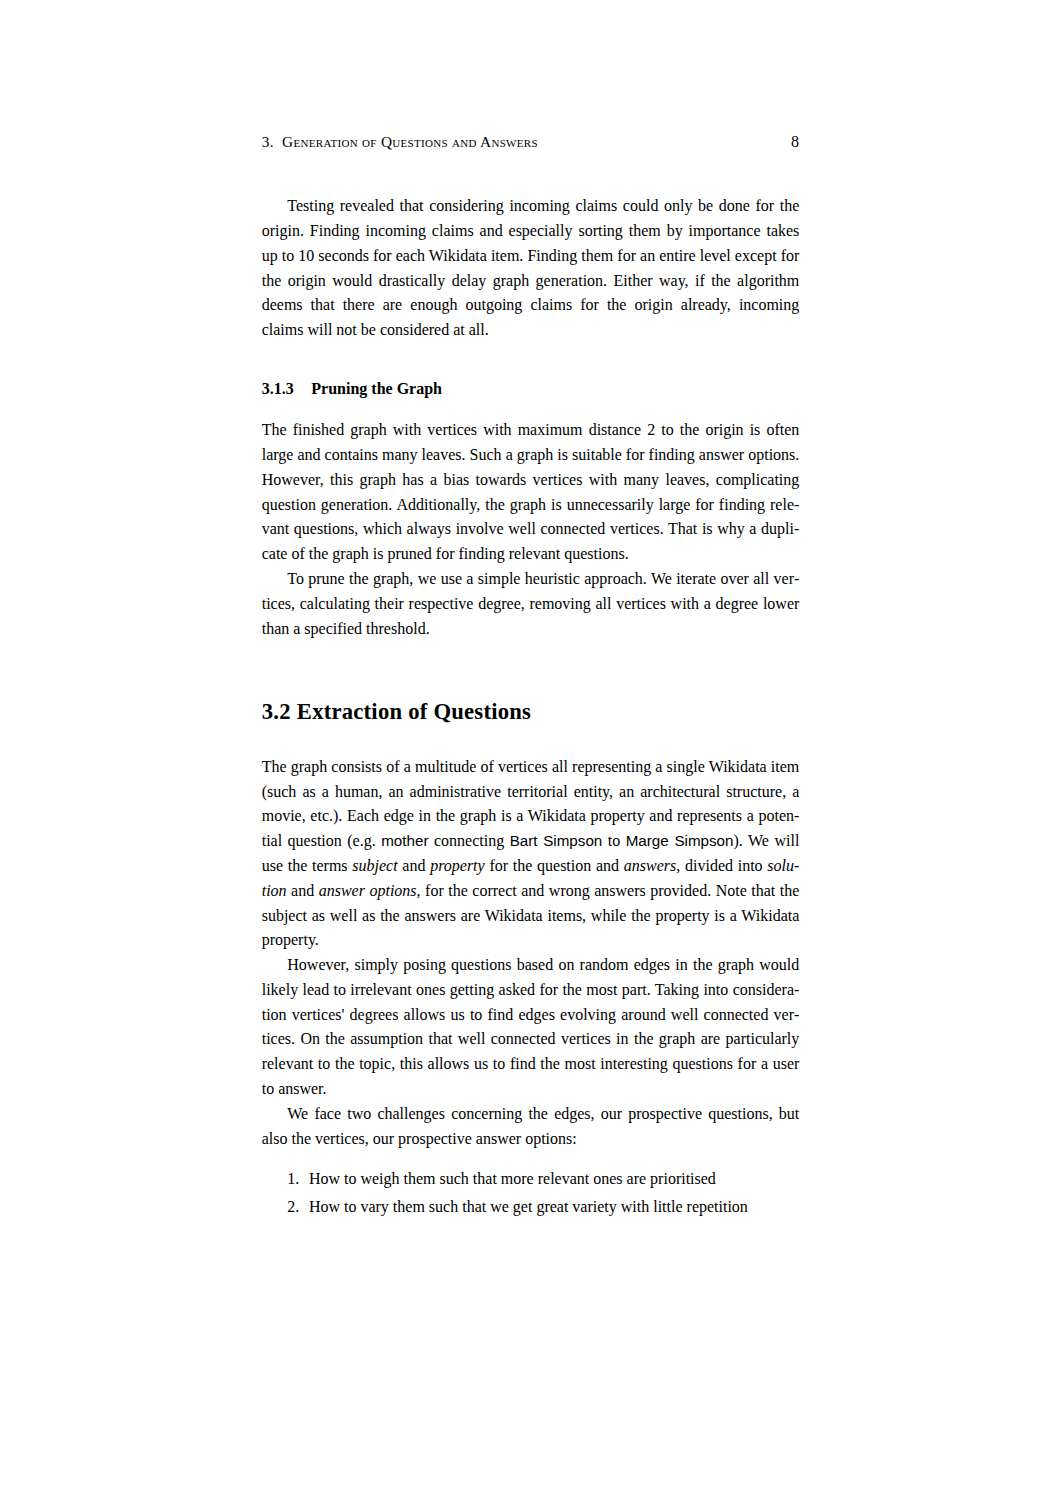3. Generation of Questions and Answers 8
Testing revealed that considering incoming claims could only be done for the origin. Finding incoming claims and especially sorting them by importance takes up to 10 seconds for each Wikidata item. Finding them for an entire level except for the origin would drastically delay graph generation. Either way, if the algorithm deems that there are enough outgoing claims for the origin already, incoming claims will not be considered at all.
3.1.3 Pruning the Graph
The finished graph with vertices with maximum distance 2 to the origin is often large and contains many leaves. Such a graph is suitable for finding answer options. However, this graph has a bias towards vertices with many leaves, complicating question generation. Additionally, the graph is unnecessarily large for finding relevant questions, which always involve well connected vertices. That is why a duplicate of the graph is pruned for finding relevant questions.
To prune the graph, we use a simple heuristic approach. We iterate over all vertices, calculating their respective degree, removing all vertices with a degree lower than a specified threshold.
3.2 Extraction of Questions
The graph consists of a multitude of vertices all representing a single Wikidata item (such as a human, an administrative territorial entity, an architectural structure, a movie, etc.). Each edge in the graph is a Wikidata property and represents a potential question (e.g. mother connecting Bart Simpson to Marge Simpson). We will use the terms subject and property for the question and answers, divided into solution and answer options, for the correct and wrong answers provided. Note that the subject as well as the answers are Wikidata items, while the property is a Wikidata property.
However, simply posing questions based on random edges in the graph would likely lead to irrelevant ones getting asked for the most part. Taking into consideration vertices' degrees allows us to find edges evolving around well connected vertices. On the assumption that well connected vertices in the graph are particularly relevant to the topic, this allows us to find the most interesting questions for a user to answer.
We face two challenges concerning the edges, our prospective questions, but also the vertices, our prospective answer options:
How to weigh them such that more relevant ones are prioritised
How to vary them such that we get great variety with little repetition